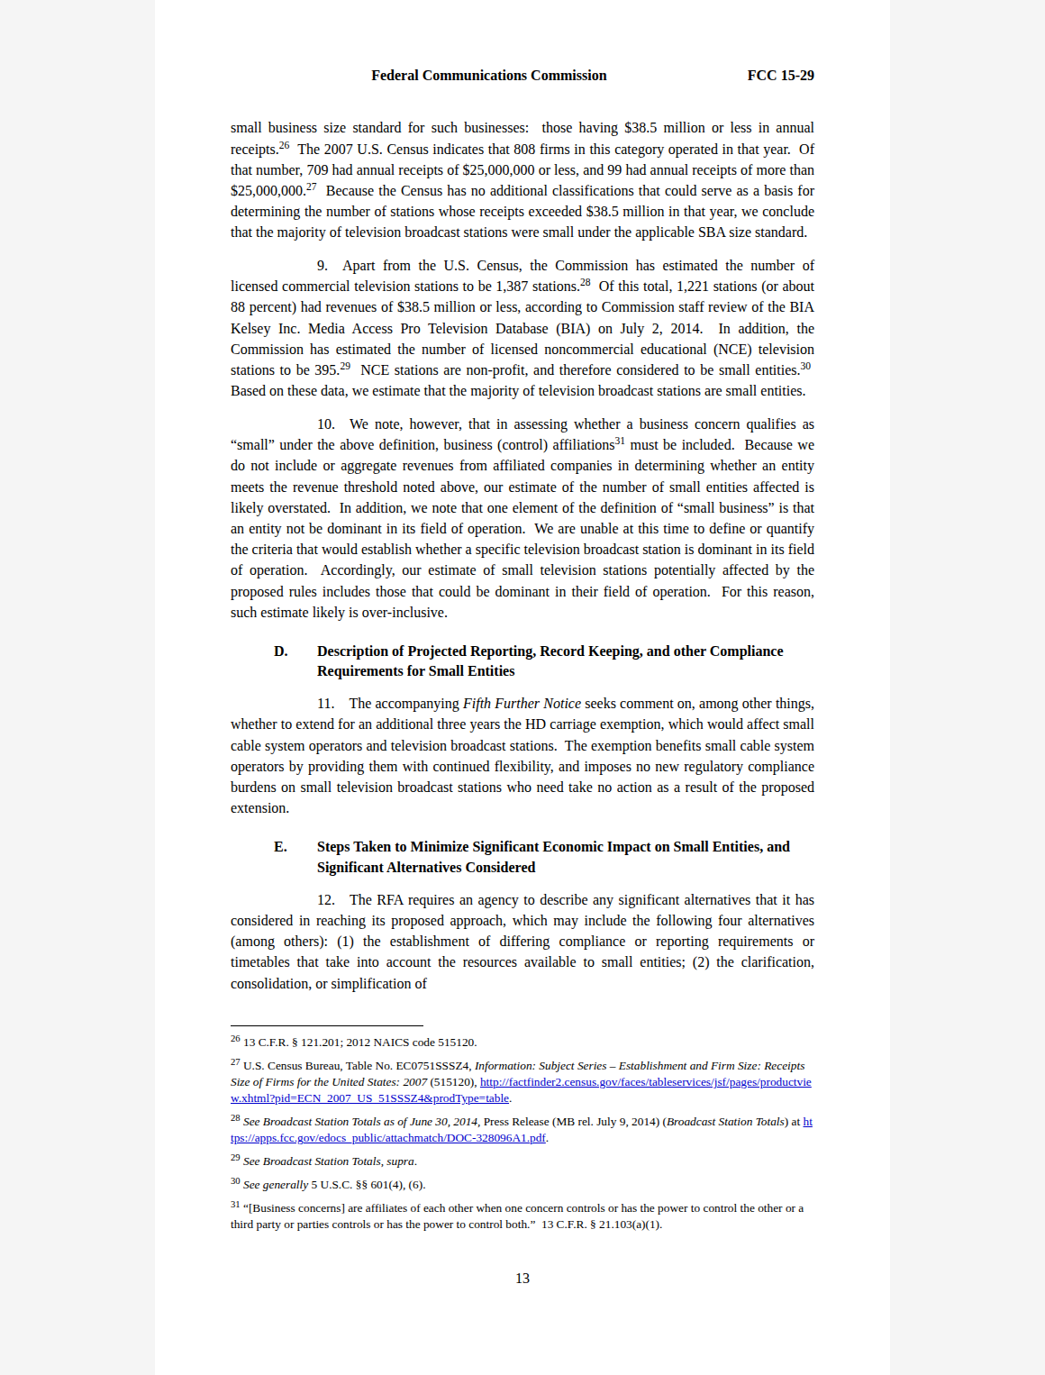Federal Communications Commission FCC 15-29
small business size standard for such businesses: those having $38.5 million or less in annual receipts.26 The 2007 U.S. Census indicates that 808 firms in this category operated in that year. Of that number, 709 had annual receipts of $25,000,000 or less, and 99 had annual receipts of more than $25,000,000.27 Because the Census has no additional classifications that could serve as a basis for determining the number of stations whose receipts exceeded $38.5 million in that year, we conclude that the majority of television broadcast stations were small under the applicable SBA size standard.
9. Apart from the U.S. Census, the Commission has estimated the number of licensed commercial television stations to be 1,387 stations.28 Of this total, 1,221 stations (or about 88 percent) had revenues of $38.5 million or less, according to Commission staff review of the BIA Kelsey Inc. Media Access Pro Television Database (BIA) on July 2, 2014. In addition, the Commission has estimated the number of licensed noncommercial educational (NCE) television stations to be 395.29 NCE stations are non-profit, and therefore considered to be small entities.30 Based on these data, we estimate that the majority of television broadcast stations are small entities.
10. We note, however, that in assessing whether a business concern qualifies as “small” under the above definition, business (control) affiliations31 must be included. Because we do not include or aggregate revenues from affiliated companies in determining whether an entity meets the revenue threshold noted above, our estimate of the number of small entities affected is likely overstated. In addition, we note that one element of the definition of “small business” is that an entity not be dominant in its field of operation. We are unable at this time to define or quantify the criteria that would establish whether a specific television broadcast station is dominant in its field of operation. Accordingly, our estimate of small television stations potentially affected by the proposed rules includes those that could be dominant in their field of operation. For this reason, such estimate likely is over-inclusive.
D. Description of Projected Reporting, Record Keeping, and other Compliance Requirements for Small Entities
11. The accompanying Fifth Further Notice seeks comment on, among other things, whether to extend for an additional three years the HD carriage exemption, which would affect small cable system operators and television broadcast stations. The exemption benefits small cable system operators by providing them with continued flexibility, and imposes no new regulatory compliance burdens on small television broadcast stations who need take no action as a result of the proposed extension.
E. Steps Taken to Minimize Significant Economic Impact on Small Entities, and Significant Alternatives Considered
12. The RFA requires an agency to describe any significant alternatives that it has considered in reaching its proposed approach, which may include the following four alternatives (among others): (1) the establishment of differing compliance or reporting requirements or timetables that take into account the resources available to small entities; (2) the clarification, consolidation, or simplification of
26 13 C.F.R. § 121.201; 2012 NAICS code 515120.
27 U.S. Census Bureau, Table No. EC0751SSSZ4, Information: Subject Series – Establishment and Firm Size: Receipts Size of Firms for the United States: 2007 (515120), http://factfinder2.census.gov/faces/tableservices/jsf/pages/productview.xhtml?pid=ECN_2007_US_51SSSZ4&prodType=table.
28 See Broadcast Station Totals as of June 30, 2014, Press Release (MB rel. July 9, 2014) (Broadcast Station Totals) at https://apps.fcc.gov/edocs_public/attachmatch/DOC-328096A1.pdf.
29 See Broadcast Station Totals, supra.
30 See generally 5 U.S.C. §§ 601(4), (6).
31 “[Business concerns] are affiliates of each other when one concern controls or has the power to control the other or a third party or parties controls or has the power to control both.” 13 C.F.R. § 21.103(a)(1).
13